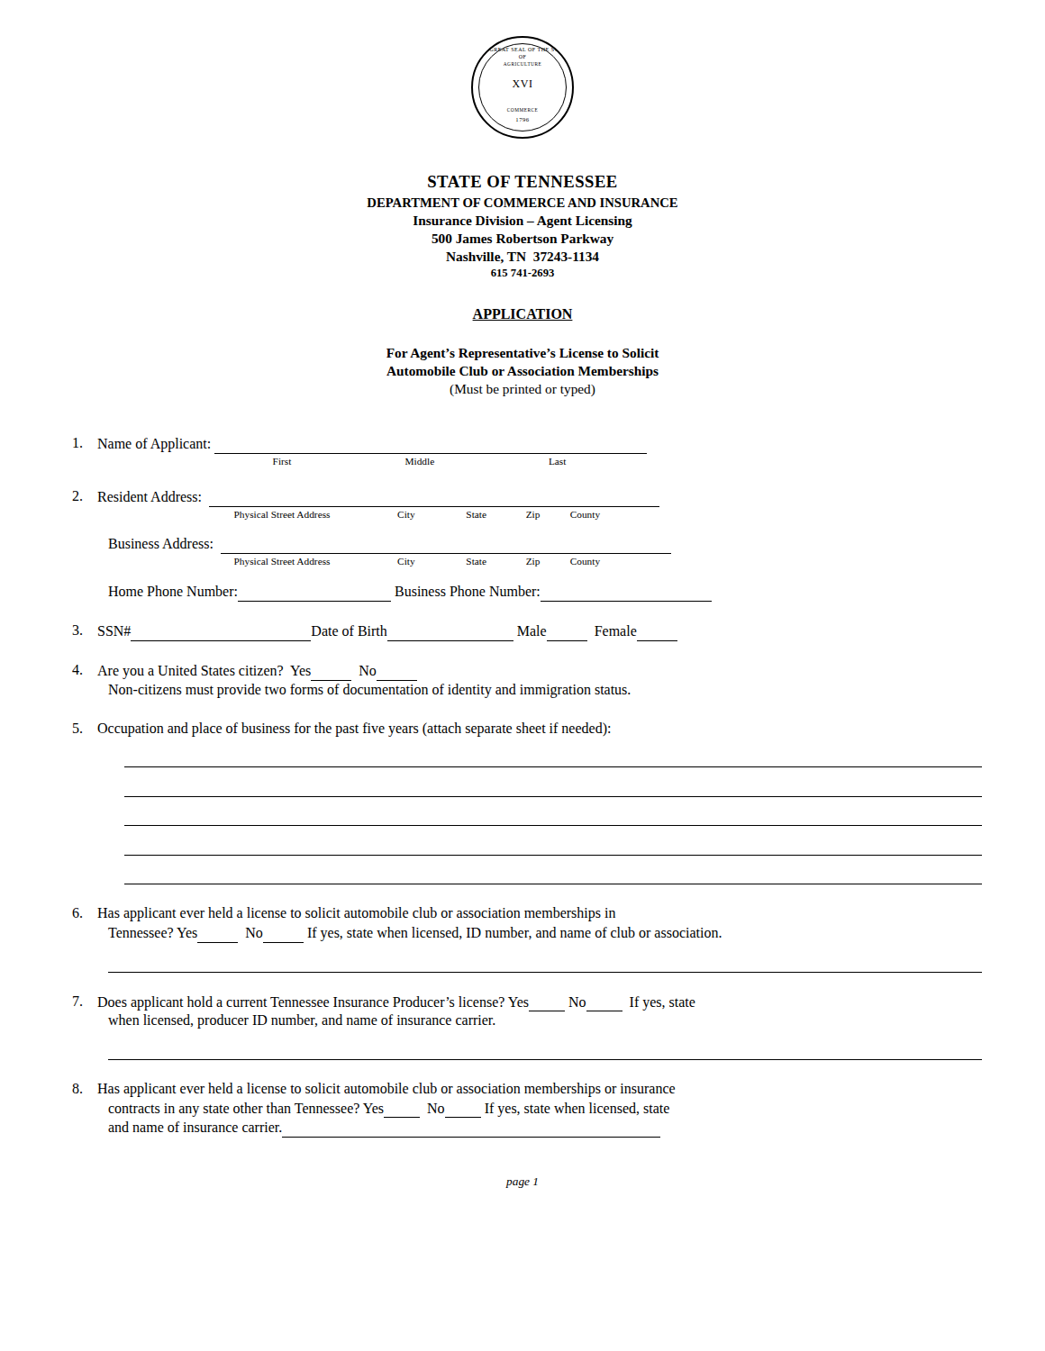THE GREAT SEAL OF THE STATE OF
AGRICULTURE
XVI
COMMERCE
1796
STATE OF TENNESSEE
DEPARTMENT OF COMMERCE AND INSURANCE
Insurance Division – Agent Licensing
500 James Robertson Parkway
Nashville, TN 37243-1134
615 741-2693
APPLICATION
For Agent’s Representative’s License to Solicit
Automobile Club or Association Memberships
(Must be printed or typed)
Name of Applicant: First Middle Last
Resident Address: Physical Street Address City State Zip County
Business Address: Physical Street Address City State Zip County
Home Phone Number: Business Phone Number:
SSN# Date of Birth Male Female
Are you a United States citizen? Yes No Non-citizens must provide two forms of documentation of identity and immigration status.
Occupation and place of business for the past five years (attach separate sheet if needed):
Has applicant ever held a license to solicit automobile club or association memberships in Tennessee? Yes No If yes, state when licensed, ID number, and name of club or association.
Does applicant hold a current Tennessee Insurance Producer’s license? Yes No If yes, state when licensed, producer ID number, and name of insurance carrier.
Has applicant ever held a license to solicit automobile club or association memberships or insurance contracts in any state other than Tennessee? Yes No If yes, state when licensed, state and name of insurance carrier.
page 1